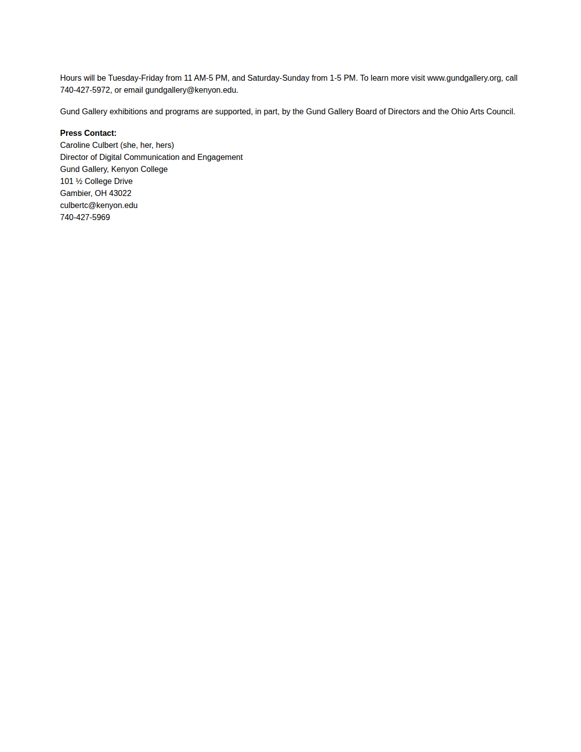Hours will be Tuesday-Friday from 11 AM-5 PM, and Saturday-Sunday from 1-5 PM. To learn more visit www.gundgallery.org, call 740-427-5972, or email gundgallery@kenyon.edu.
Gund Gallery exhibitions and programs are supported, in part, by the Gund Gallery Board of Directors and the Ohio Arts Council.
Press Contact:
Caroline Culbert (she, her, hers)
Director of Digital Communication and Engagement
Gund Gallery, Kenyon College
101 ½ College Drive
Gambier, OH 43022
culbertc@kenyon.edu
740-427-5969